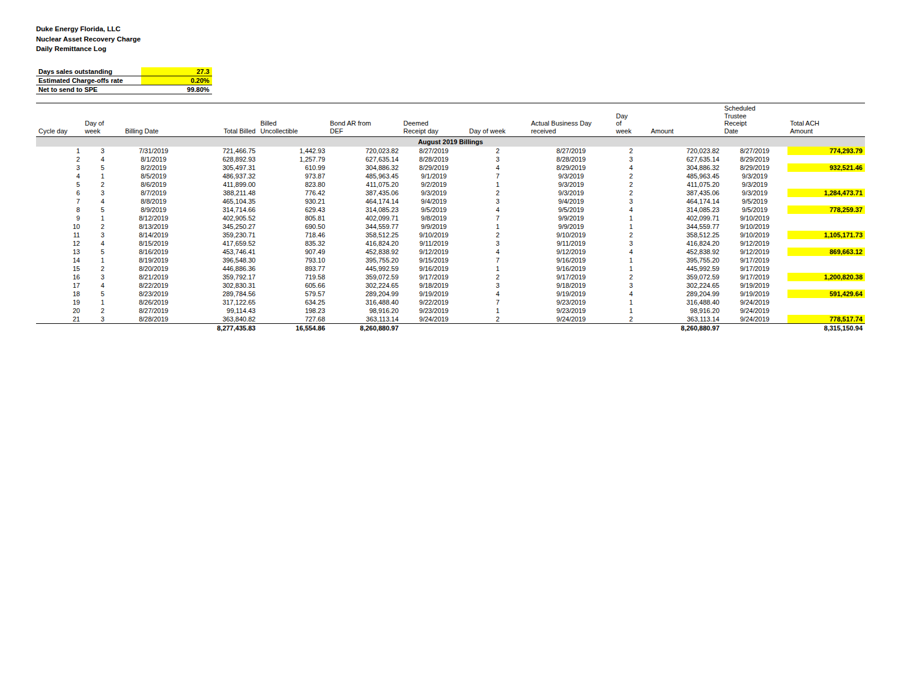Duke Energy Florida, LLC
Nuclear Asset Recovery Charge
Daily Remittance Log
| Days sales outstanding | 27.3 |
| Estimated Charge-offs rate | 0.20% |
| Net to send to SPE | 99.80% |
| Cycle day | Day of week | Billing Date | Total Billed | Billed Uncollectible | Bond AR from DEF | Deemed Receipt day | Day of week | Actual Business Day received | Day of week | Amount | Scheduled Trustee Receipt Date | Total ACH Amount |
| --- | --- | --- | --- | --- | --- | --- | --- | --- | --- | --- | --- | --- |
| August 2019 Billings |
| 1 | 3 | 7/31/2019 | 721,466.75 | 1,442.93 | 720,023.82 | 8/27/2019 | 2 | 8/27/2019 | 2 | 720,023.82 | 8/27/2019 | 774,293.79 |
| 2 | 4 | 8/1/2019 | 628,892.93 | 1,257.79 | 627,635.14 | 8/28/2019 | 3 | 8/28/2019 | 3 | 627,635.14 | 8/29/2019 | |
| 3 | 5 | 8/2/2019 | 305,497.31 | 610.99 | 304,886.32 | 8/29/2019 | 4 | 8/29/2019 | 4 | 304,886.32 | 8/29/2019 | 932,521.46 |
| 4 | 1 | 8/5/2019 | 486,937.32 | 973.87 | 485,963.45 | 9/1/2019 | 7 | 9/3/2019 | 2 | 485,963.45 | 9/3/2019 | |
| 5 | 2 | 8/6/2019 | 411,899.00 | 823.80 | 411,075.20 | 9/2/2019 | 1 | 9/3/2019 | 2 | 411,075.20 | 9/3/2019 | |
| 6 | 3 | 8/7/2019 | 388,211.48 | 776.42 | 387,435.06 | 9/3/2019 | 2 | 9/3/2019 | 2 | 387,435.06 | 9/3/2019 | 1,284,473.71 |
| 7 | 4 | 8/8/2019 | 465,104.35 | 930.21 | 464,174.14 | 9/4/2019 | 3 | 9/4/2019 | 3 | 464,174.14 | 9/5/2019 | |
| 8 | 5 | 8/9/2019 | 314,714.66 | 629.43 | 314,085.23 | 9/5/2019 | 4 | 9/5/2019 | 4 | 314,085.23 | 9/5/2019 | 778,259.37 |
| 9 | 1 | 8/12/2019 | 402,905.52 | 805.81 | 402,099.71 | 9/8/2019 | 7 | 9/9/2019 | 1 | 402,099.71 | 9/10/2019 | |
| 10 | 2 | 8/13/2019 | 345,250.27 | 690.50 | 344,559.77 | 9/9/2019 | 1 | 9/9/2019 | 1 | 344,559.77 | 9/10/2019 | |
| 11 | 3 | 8/14/2019 | 359,230.71 | 718.46 | 358,512.25 | 9/10/2019 | 2 | 9/10/2019 | 2 | 358,512.25 | 9/10/2019 | 1,105,171.73 |
| 12 | 4 | 8/15/2019 | 417,659.52 | 835.32 | 416,824.20 | 9/11/2019 | 3 | 9/11/2019 | 3 | 416,824.20 | 9/12/2019 | |
| 13 | 5 | 8/16/2019 | 453,746.41 | 907.49 | 452,838.92 | 9/12/2019 | 4 | 9/12/2019 | 4 | 452,838.92 | 9/12/2019 | 869,663.12 |
| 14 | 1 | 8/19/2019 | 396,548.30 | 793.10 | 395,755.20 | 9/15/2019 | 7 | 9/16/2019 | 1 | 395,755.20 | 9/17/2019 | |
| 15 | 2 | 8/20/2019 | 446,886.36 | 893.77 | 445,992.59 | 9/16/2019 | 1 | 9/16/2019 | 1 | 445,992.59 | 9/17/2019 | |
| 16 | 3 | 8/21/2019 | 359,792.17 | 719.58 | 359,072.59 | 9/17/2019 | 2 | 9/17/2019 | 2 | 359,072.59 | 9/17/2019 | 1,200,820.38 |
| 17 | 4 | 8/22/2019 | 302,830.31 | 605.66 | 302,224.65 | 9/18/2019 | 3 | 9/18/2019 | 3 | 302,224.65 | 9/19/2019 | |
| 18 | 5 | 8/23/2019 | 289,784.56 | 579.57 | 289,204.99 | 9/19/2019 | 4 | 9/19/2019 | 4 | 289,204.99 | 9/19/2019 | 591,429.64 |
| 19 | 1 | 8/26/2019 | 317,122.65 | 634.25 | 316,488.40 | 9/22/2019 | 7 | 9/23/2019 | 1 | 316,488.40 | 9/24/2019 | |
| 20 | 2 | 8/27/2019 | 99,114.43 | 198.23 | 98,916.20 | 9/23/2019 | 1 | 9/23/2019 | 1 | 98,916.20 | 9/24/2019 | |
| 21 | 3 | 8/28/2019 | 363,840.82 | 727.68 | 363,113.14 | 9/24/2019 | 2 | 9/24/2019 | 2 | 363,113.14 | 9/24/2019 | 778,517.74 |
| | | | 8,277,435.83 | 16,554.86 | 8,260,880.97 | | | | | 8,260,880.97 | | 8,315,150.94 |